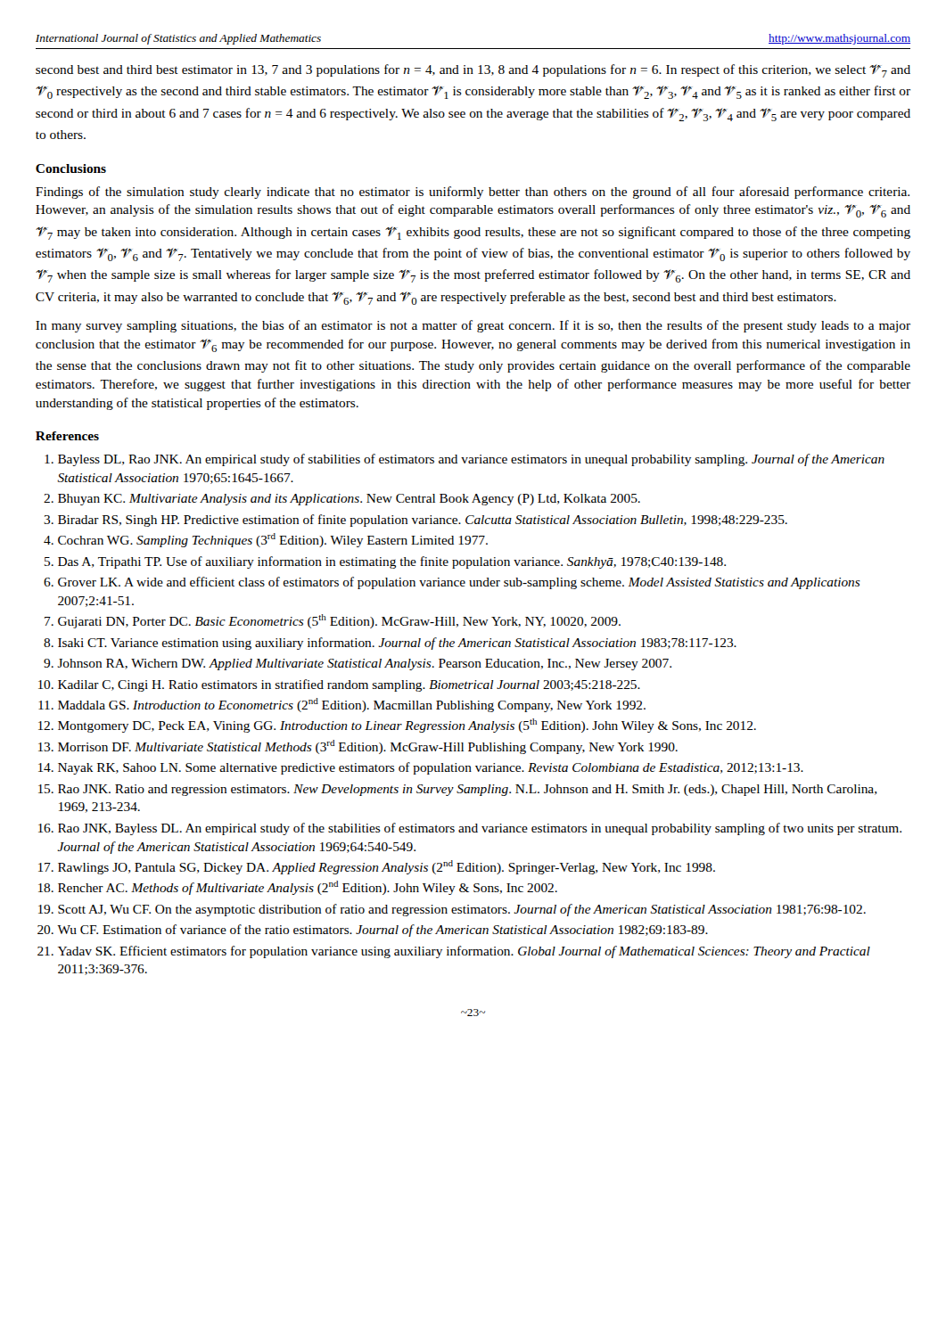International Journal of Statistics and Applied Mathematics http://www.mathsjournal.com
second best and third best estimator in 13, 7 and 3 populations for n = 4, and in 13, 8 and 4 populations for n = 6. In respect of this criterion, we select 𝒱̂7 and 𝒱̂0 respectively as the second and third stable estimators. The estimator 𝒱̂1 is considerably more stable than 𝒱̂2, 𝒱̂3, 𝒱̂4 and 𝒱̂5 as it is ranked as either first or second or third in about 6 and 7 cases for n = 4 and 6 respectively. We also see on the average that the stabilities of 𝒱̂2, 𝒱̂3, 𝒱̂4 and 𝒱̂5 are very poor compared to others.
Conclusions
Findings of the simulation study clearly indicate that no estimator is uniformly better than others on the ground of all four aforesaid performance criteria. However, an analysis of the simulation results shows that out of eight comparable estimators overall performances of only three estimator's viz., 𝒱̂0, 𝒱̂6 and 𝒱̂7 may be taken into consideration. Although in certain cases 𝒱̂1 exhibits good results, these are not so significant compared to those of the three competing estimators 𝒱̂0, 𝒱̂6 and 𝒱̂7. Tentatively we may conclude that from the point of view of bias, the conventional estimator 𝒱̂0 is superior to others followed by 𝒱̂7 when the sample size is small whereas for larger sample size 𝒱̂7 is the most preferred estimator followed by 𝒱̂6. On the other hand, in terms SE, CR and CV criteria, it may also be warranted to conclude that 𝒱̂6, 𝒱̂7 and 𝒱̂0 are respectively preferable as the best, second best and third best estimators.
In many survey sampling situations, the bias of an estimator is not a matter of great concern. If it is so, then the results of the present study leads to a major conclusion that the estimator 𝒱̂6 may be recommended for our purpose. However, no general comments may be derived from this numerical investigation in the sense that the conclusions drawn may not fit to other situations. The study only provides certain guidance on the overall performance of the comparable estimators. Therefore, we suggest that further investigations in this direction with the help of other performance measures may be more useful for better understanding of the statistical properties of the estimators.
References
Bayless DL, Rao JNK. An empirical study of stabilities of estimators and variance estimators in unequal probability sampling. Journal of the American Statistical Association 1970;65:1645-1667.
Bhuyan KC. Multivariate Analysis and its Applications. New Central Book Agency (P) Ltd, Kolkata 2005.
Biradar RS, Singh HP. Predictive estimation of finite population variance. Calcutta Statistical Association Bulletin, 1998;48:229-235.
Cochran WG. Sampling Techniques (3rd Edition). Wiley Eastern Limited 1977.
Das A, Tripathi TP. Use of auxiliary information in estimating the finite population variance. Sankhyā, 1978;C40:139-148.
Grover LK. A wide and efficient class of estimators of population variance under sub-sampling scheme. Model Assisted Statistics and Applications 2007;2:41-51.
Gujarati DN, Porter DC. Basic Econometrics (5th Edition). McGraw-Hill, New York, NY, 10020, 2009.
Isaki CT. Variance estimation using auxiliary information. Journal of the American Statistical Association 1983;78:117-123.
Johnson RA, Wichern DW. Applied Multivariate Statistical Analysis. Pearson Education, Inc., New Jersey 2007.
Kadilar C, Cingi H. Ratio estimators in stratified random sampling. Biometrical Journal 2003;45:218-225.
Maddala GS. Introduction to Econometrics (2nd Edition). Macmillan Publishing Company, New York 1992.
Montgomery DC, Peck EA, Vining GG. Introduction to Linear Regression Analysis (5th Edition). John Wiley & Sons, Inc 2012.
Morrison DF. Multivariate Statistical Methods (3rd Edition). McGraw-Hill Publishing Company, New York 1990.
Nayak RK, Sahoo LN. Some alternative predictive estimators of population variance. Revista Colombiana de Estadistica, 2012;13:1-13.
Rao JNK. Ratio and regression estimators. New Developments in Survey Sampling. N.L. Johnson and H. Smith Jr. (eds.), Chapel Hill, North Carolina, 1969, 213-234.
Rao JNK, Bayless DL. An empirical study of the stabilities of estimators and variance estimators in unequal probability sampling of two units per stratum. Journal of the American Statistical Association 1969;64:540-549.
Rawlings JO, Pantula SG, Dickey DA. Applied Regression Analysis (2nd Edition). Springer-Verlag, New York, Inc 1998.
Rencher AC. Methods of Multivariate Analysis (2nd Edition). John Wiley & Sons, Inc 2002.
Scott AJ, Wu CF. On the asymptotic distribution of ratio and regression estimators. Journal of the American Statistical Association 1981;76:98-102.
Wu CF. Estimation of variance of the ratio estimators. Journal of the American Statistical Association 1982;69:183-89.
Yadav SK. Efficient estimators for population variance using auxiliary information. Global Journal of Mathematical Sciences: Theory and Practical 2011;3:369-376.
~23~